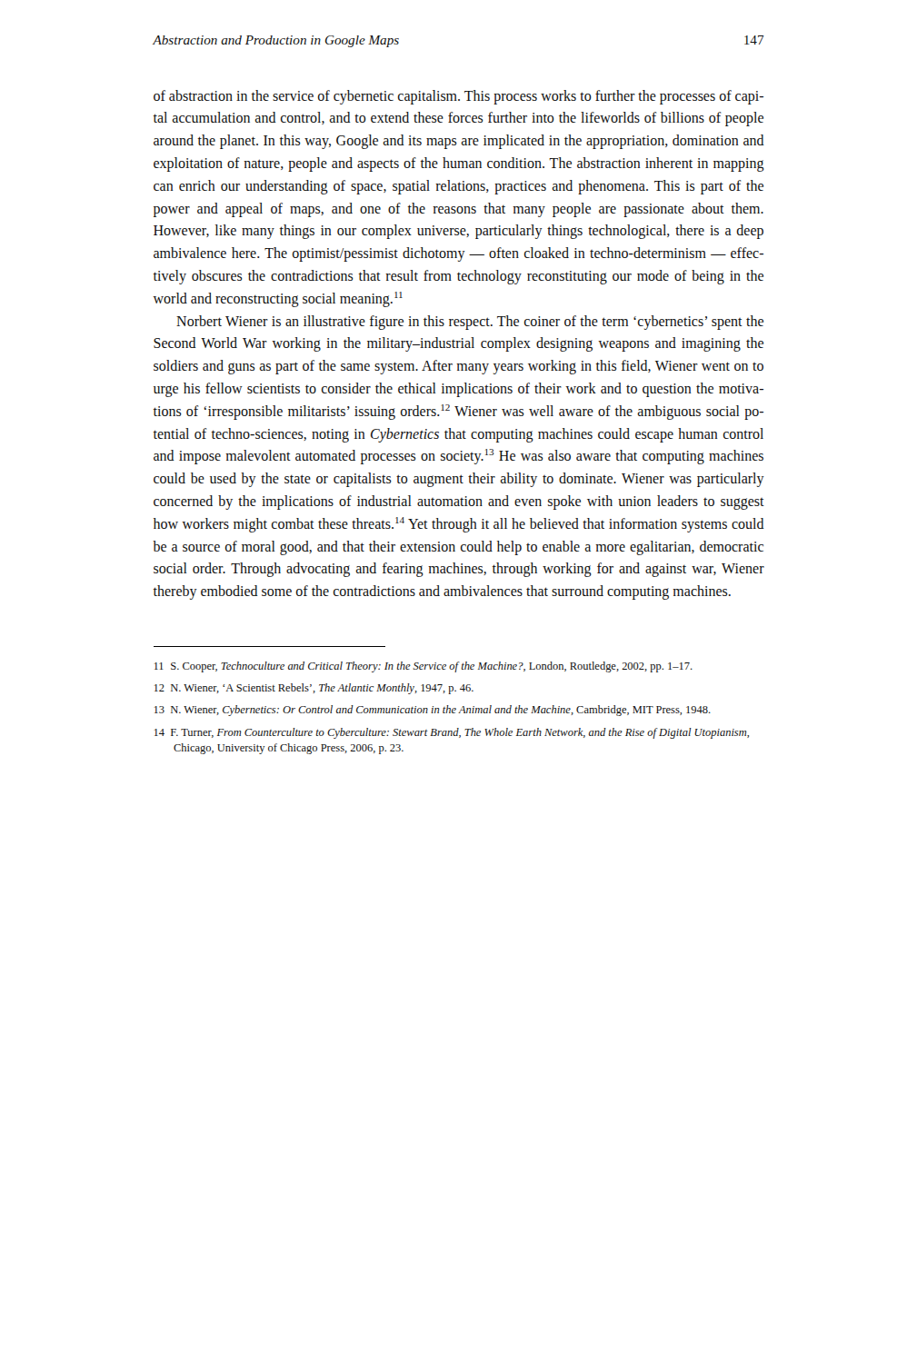Abstraction and Production in Google Maps 147
of abstraction in the service of cybernetic capitalism. This process works to further the processes of capital accumulation and control, and to extend these forces further into the lifeworlds of billions of people around the planet. In this way, Google and its maps are implicated in the appropriation, domination and exploitation of nature, people and aspects of the human condition. The abstraction inherent in mapping can enrich our understanding of space, spatial relations, practices and phenomena. This is part of the power and appeal of maps, and one of the reasons that many people are passionate about them. However, like many things in our complex universe, particularly things technological, there is a deep ambivalence here. The optimist/pessimist dichotomy — often cloaked in techno-determinism — effectively obscures the contradictions that result from technology reconstituting our mode of being in the world and reconstructing social meaning.11
Norbert Wiener is an illustrative figure in this respect. The coiner of the term ‘cybernetics’ spent the Second World War working in the military–industrial complex designing weapons and imagining the soldiers and guns as part of the same system. After many years working in this field, Wiener went on to urge his fellow scientists to consider the ethical implications of their work and to question the motivations of ‘irresponsible militarists’ issuing orders.12 Wiener was well aware of the ambiguous social potential of techno-sciences, noting in Cybernetics that computing machines could escape human control and impose malevolent automated processes on society.13 He was also aware that computing machines could be used by the state or capitalists to augment their ability to dominate. Wiener was particularly concerned by the implications of industrial automation and even spoke with union leaders to suggest how workers might combat these threats.14 Yet through it all he believed that information systems could be a source of moral good, and that their extension could help to enable a more egalitarian, democratic social order. Through advocating and fearing machines, through working for and against war, Wiener thereby embodied some of the contradictions and ambivalences that surround computing machines.
11 S. Cooper, Technoculture and Critical Theory: In the Service of the Machine?, London, Routledge, 2002, pp. 1–17.
12 N. Wiener, ‘A Scientist Rebels’, The Atlantic Monthly, 1947, p. 46.
13 N. Wiener, Cybernetics: Or Control and Communication in the Animal and the Machine, Cambridge, MIT Press, 1948.
14 F. Turner, From Counterculture to Cyberculture: Stewart Brand, The Whole Earth Network, and the Rise of Digital Utopianism, Chicago, University of Chicago Press, 2006, p. 23.